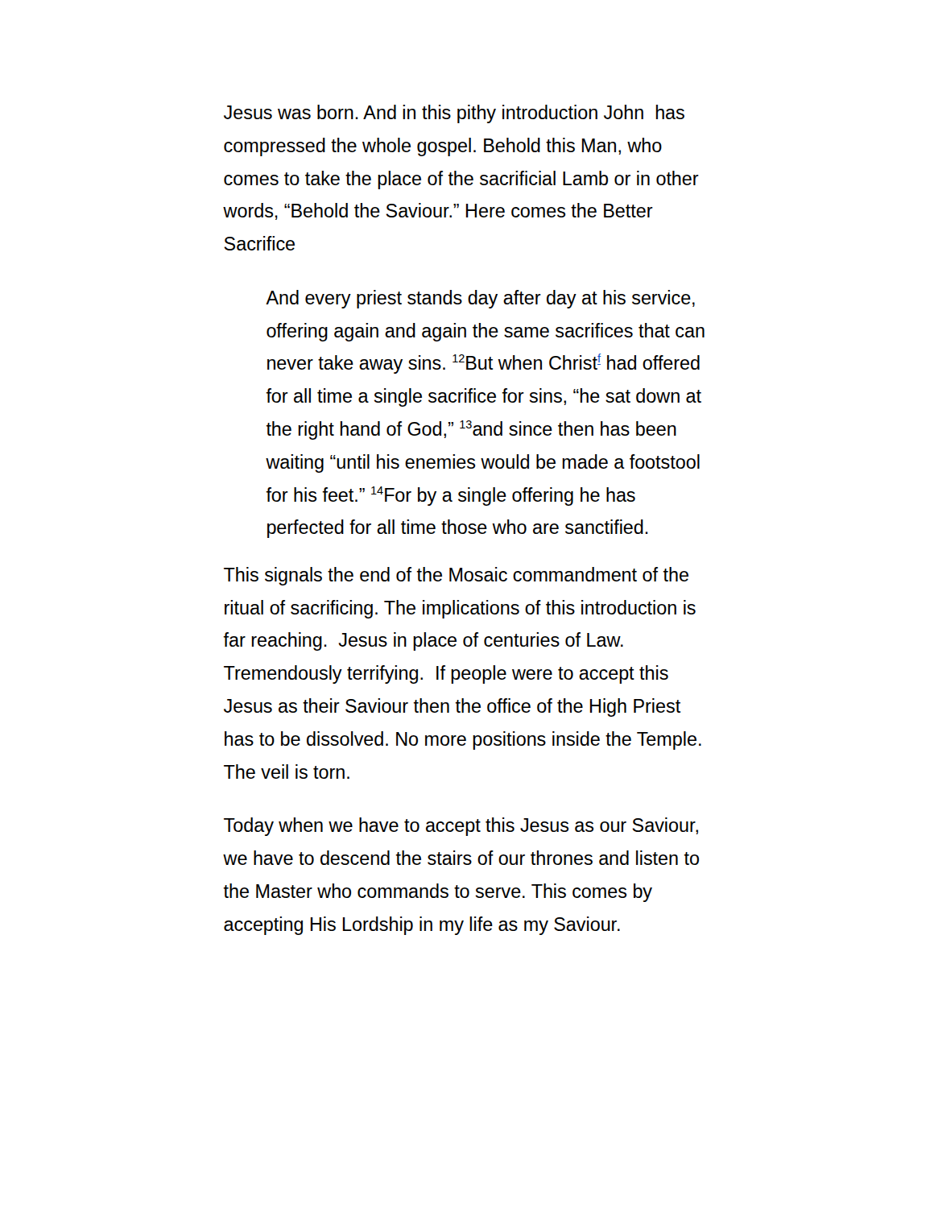Jesus was born. And in this pithy introduction John has compressed the whole gospel. Behold this Man, who comes to take the place of the sacrificial Lamb or in other words, “Behold the Saviour.” Here comes the Better Sacrifice
And every priest stands day after day at his service, offering again and again the same sacrifices that can never take away sins. 12But when Christf had offered for all time a single sacrifice for sins, “he sat down at the right hand of God,” 13and since then has been waiting “until his enemies would be made a footstool for his feet.” 14For by a single offering he has perfected for all time those who are sanctified.
This signals the end of the Mosaic commandment of the ritual of sacrificing. The implications of this introduction is far reaching. Jesus in place of centuries of Law. Tremendously terrifying. If people were to accept this Jesus as their Saviour then the office of the High Priest has to be dissolved. No more positions inside the Temple. The veil is torn.
Today when we have to accept this Jesus as our Saviour, we have to descend the stairs of our thrones and listen to the Master who commands to serve. This comes by accepting His Lordship in my life as my Saviour.